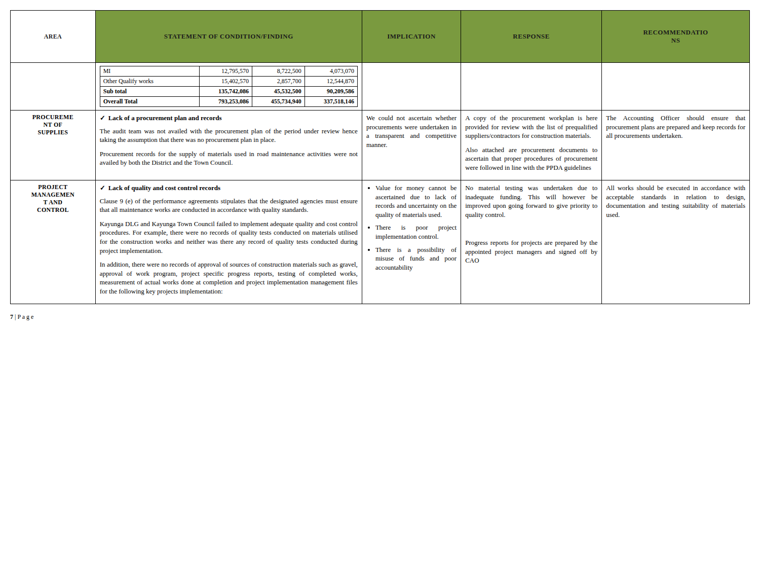| AREA | STATEMENT OF CONDITION/FINDING | IMPLICATION | RESPONSE | RECOMMENDATIO NS |
| --- | --- | --- | --- | --- |
| | / MI / 12,795,570 / 8,722,500 / 4,073,070 / / Other Qualify works / 15,402,570 / 2,857,700 / 12,544,870 / / Sub total / 135,742,086 / 45,532,500 / 90,209,586 / / Overall Total / 793,253,086 / 455,734,940 / 337,518,146 / | | | |
| PROCUREME NT OF SUPPLIES | ✓ Lack of a procurement plan and records The audit team was not availed with the procurement plan of the period under review hence taking the assumption that there was no procurement plan in place. Procurement records for the supply of materials used in road maintenance activities were not availed by both the District and the Town Council. | We could not ascertain whether procurements were undertaken in a transparent and competitive manner. | A copy of the procurement workplan is here provided for review with the list of prequalified suppliers/contractors for construction materials. Also attached are procurement documents to ascertain that proper procedures of procurement were followed in line with the PPDA guidelines | The Accounting Officer should ensure that procurement plans are prepared and keep records for all procurements undertaken. |
| PROJECT MANAGEMEN T AND CONTROL | ✓ Lack of quality and cost control records Clause 9 (e) of the performance agreements stipulates that the designated agencies must ensure that all maintenance works are conducted in accordance with quality standards. Kayunga DLG and Kayunga Town Council failed to implement adequate quality and cost control procedures. For example, there were no records of quality tests conducted on materials utilised for the construction works and neither was there any record of quality tests conducted during project implementation. In addition, there were no records of approval of sources of construction materials such as gravel, approval of work program, project specific progress reports, testing of completed works, measurement of actual works done at completion and project implementation management files for the following key projects implementation: | Value for money cannot be ascertained due to lack of records and uncertainty on the quality of materials used. There is poor project implementation control. There is a possibility of misuse of funds and poor accountability | No material testing was undertaken due to inadequate funding. This will however be improved upon going forward to give priority to quality control. Progress reports for projects are prepared by the appointed project managers and signed off by CAO | All works should be executed in accordance with acceptable standards in relation to design, documentation and testing suitability of materials used. |
7 | P a g e